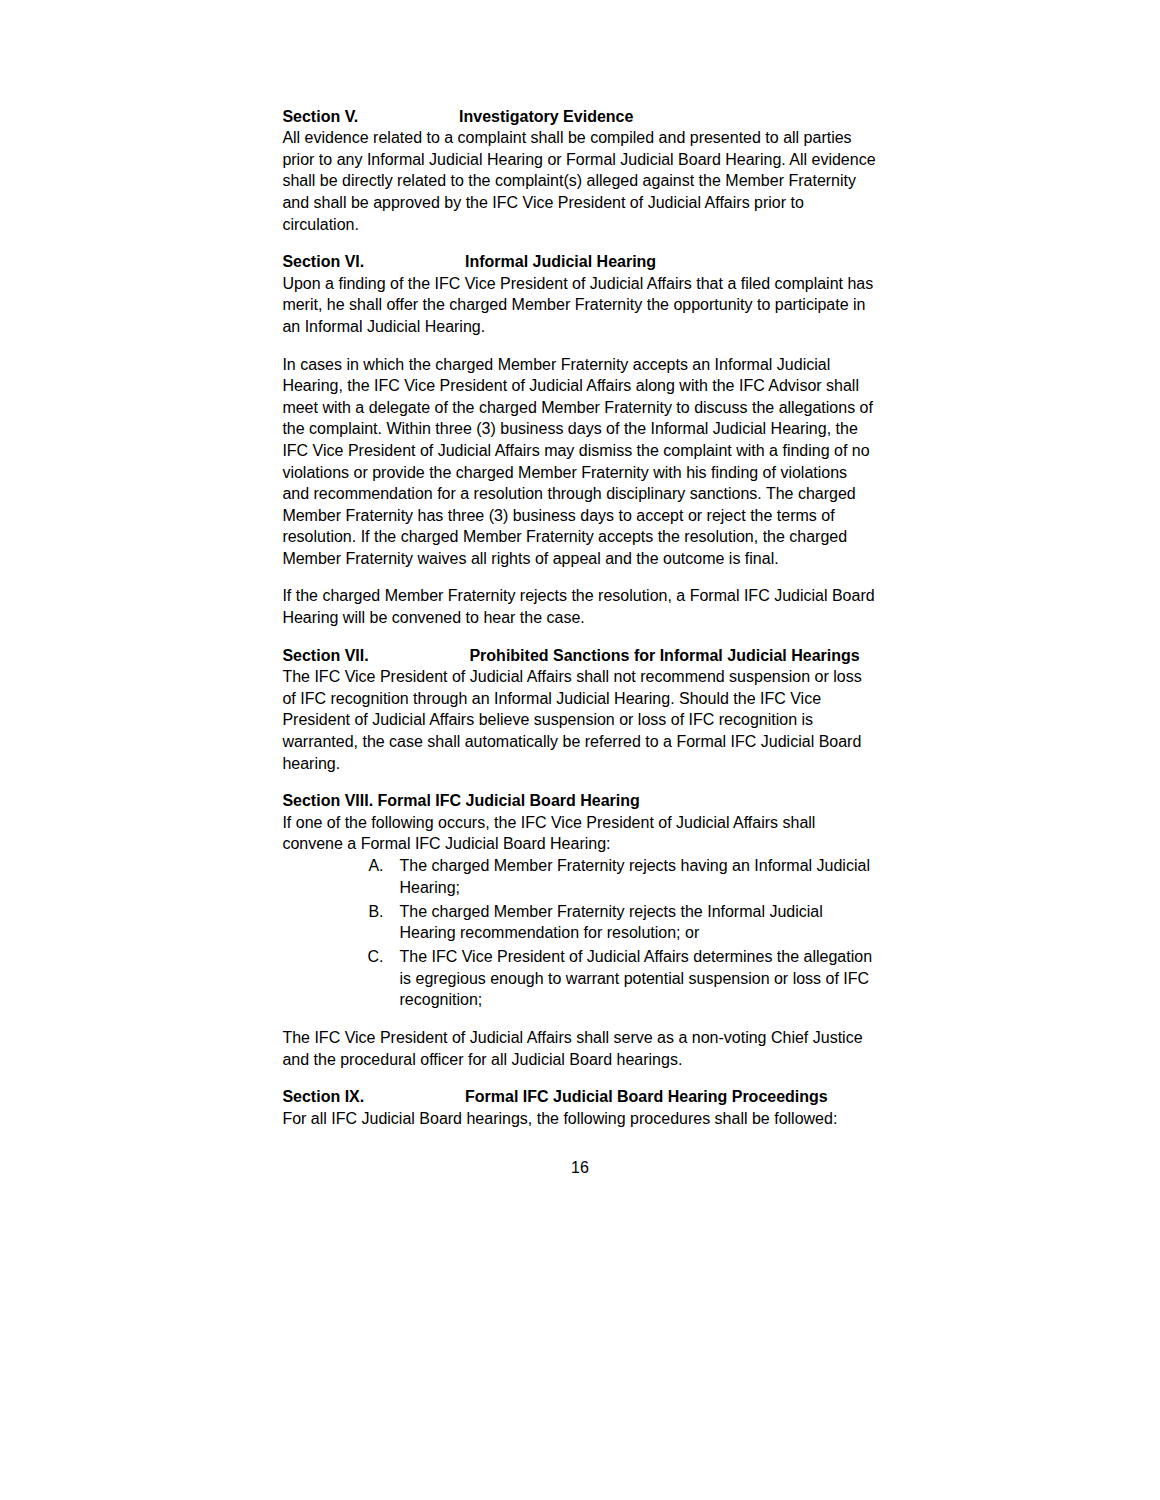Section V. Investigatory Evidence
All evidence related to a complaint shall be compiled and presented to all parties prior to any Informal Judicial Hearing or Formal Judicial Board Hearing. All evidence shall be directly related to the complaint(s) alleged against the Member Fraternity and shall be approved by the IFC Vice President of Judicial Affairs prior to circulation.
Section VI. Informal Judicial Hearing
Upon a finding of the IFC Vice President of Judicial Affairs that a filed complaint has merit, he shall offer the charged Member Fraternity the opportunity to participate in an Informal Judicial Hearing.
In cases in which the charged Member Fraternity accepts an Informal Judicial Hearing, the IFC Vice President of Judicial Affairs along with the IFC Advisor shall meet with a delegate of the charged Member Fraternity to discuss the allegations of the complaint. Within three (3) business days of the Informal Judicial Hearing, the IFC Vice President of Judicial Affairs may dismiss the complaint with a finding of no violations or provide the charged Member Fraternity with his finding of violations and recommendation for a resolution through disciplinary sanctions. The charged Member Fraternity has three (3) business days to accept or reject the terms of resolution. If the charged Member Fraternity accepts the resolution, the charged Member Fraternity waives all rights of appeal and the outcome is final.
If the charged Member Fraternity rejects the resolution, a Formal IFC Judicial Board Hearing will be convened to hear the case.
Section VII. Prohibited Sanctions for Informal Judicial Hearings
The IFC Vice President of Judicial Affairs shall not recommend suspension or loss of IFC recognition through an Informal Judicial Hearing. Should the IFC Vice President of Judicial Affairs believe suspension or loss of IFC recognition is warranted, the case shall automatically be referred to a Formal IFC Judicial Board hearing.
Section VIII. Formal IFC Judicial Board Hearing
If one of the following occurs, the IFC Vice President of Judicial Affairs shall convene a Formal IFC Judicial Board Hearing:
The charged Member Fraternity rejects having an Informal Judicial Hearing;
The charged Member Fraternity rejects the Informal Judicial Hearing recommendation for resolution; or
The IFC Vice President of Judicial Affairs determines the allegation is egregious enough to warrant potential suspension or loss of IFC recognition;
The IFC Vice President of Judicial Affairs shall serve as a non-voting Chief Justice and the procedural officer for all Judicial Board hearings.
Section IX. Formal IFC Judicial Board Hearing Proceedings
For all IFC Judicial Board hearings, the following procedures shall be followed:
16